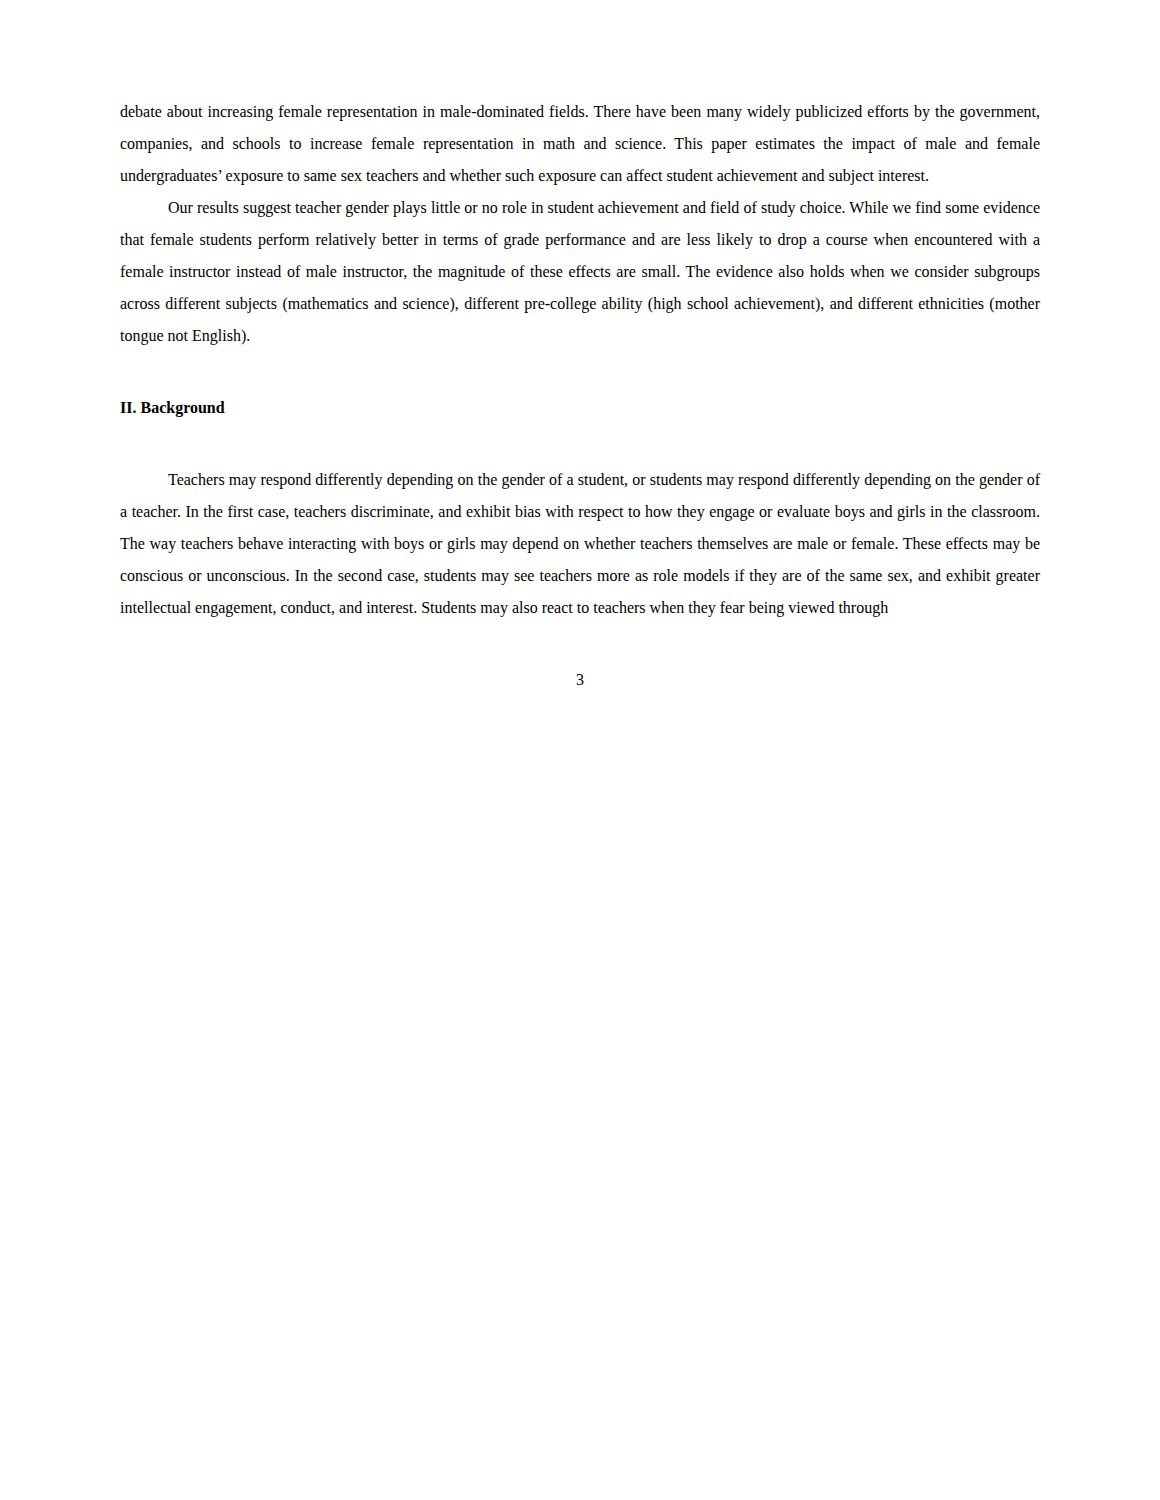debate about increasing female representation in male-dominated fields. There have been many widely publicized efforts by the government, companies, and schools to increase female representation in math and science. This paper estimates the impact of male and female undergraduates’ exposure to same sex teachers and whether such exposure can affect student achievement and subject interest.
Our results suggest teacher gender plays little or no role in student achievement and field of study choice. While we find some evidence that female students perform relatively better in terms of grade performance and are less likely to drop a course when encountered with a female instructor instead of male instructor, the magnitude of these effects are small. The evidence also holds when we consider subgroups across different subjects (mathematics and science), different pre-college ability (high school achievement), and different ethnicities (mother tongue not English).
II. Background
Teachers may respond differently depending on the gender of a student, or students may respond differently depending on the gender of a teacher. In the first case, teachers discriminate, and exhibit bias with respect to how they engage or evaluate boys and girls in the classroom. The way teachers behave interacting with boys or girls may depend on whether teachers themselves are male or female. These effects may be conscious or unconscious. In the second case, students may see teachers more as role models if they are of the same sex, and exhibit greater intellectual engagement, conduct, and interest. Students may also react to teachers when they fear being viewed through
3